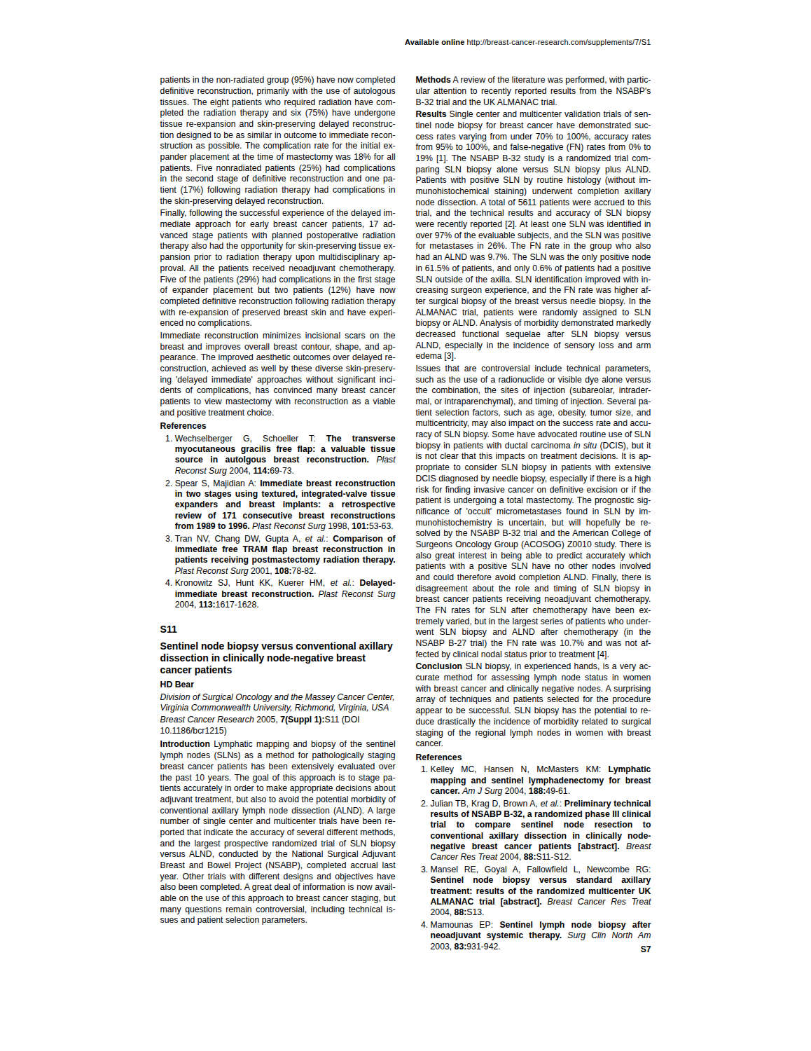Available online http://breast-cancer-research.com/supplements/7/S1
patients in the non-radiated group (95%) have now completed definitive reconstruction, primarily with the use of autologous tissues. The eight patients who required radiation have completed the radiation therapy and six (75%) have undergone tissue re-expansion and skin-preserving delayed reconstruction designed to be as similar in outcome to immediate reconstruction as possible. The complication rate for the initial expander placement at the time of mastectomy was 18% for all patients. Five nonradiated patients (25%) had complications in the second stage of definitive reconstruction and one patient (17%) following radiation therapy had complications in the skin-preserving delayed reconstruction.
Finally, following the successful experience of the delayed immediate approach for early breast cancer patients, 17 advanced stage patients with planned postoperative radiation therapy also had the opportunity for skin-preserving tissue expansion prior to radiation therapy upon multidisciplinary approval. All the patients received neoadjuvant chemotherapy. Five of the patients (29%) had complications in the first stage of expander placement but two patients (12%) have now completed definitive reconstruction following radiation therapy with re-expansion of preserved breast skin and have experienced no complications.
Immediate reconstruction minimizes incisional scars on the breast and improves overall breast contour, shape, and appearance. The improved aesthetic outcomes over delayed reconstruction, achieved as well by these diverse skin-preserving 'delayed immediate' approaches without significant incidents of complications, has convinced many breast cancer patients to view mastectomy with reconstruction as a viable and positive treatment choice.
References
Wechselberger G, Schoeller T: The transverse myocutaneous gracilis free flap: a valuable tissue source in autolgous breast reconstruction. Plast Reconst Surg 2004, 114: 69-73.
Spear S, Majidian A: Immediate breast reconstruction in two stages using textured, integrated-valve tissue expanders and breast implants: a retrospective review of 171 consecutive breast reconstructions from 1989 to 1996. Plast Reconst Surg 1998, 101: 53-63.
Tran NV, Chang DW, Gupta A, et al.: Comparison of immediate free TRAM flap breast reconstruction in patients receiving postmastectomy radiation therapy. Plast Reconst Surg 2001, 108: 78-82.
Kronowitz SJ, Hunt KK, Kuerer HM, et al.: Delayed-immediate breast reconstruction. Plast Reconst Surg 2004, 113: 1617-1628.
S11
Sentinel node biopsy versus conventional axillary dissection in clinically node-negative breast cancer patients
HD Bear
Division of Surgical Oncology and the Massey Cancer Center, Virginia Commonwealth University, Richmond, Virginia, USA
Breast Cancer Research 2005, 7(Suppl 1): S11 (DOI 10.1186/bcr1215)
Introduction Lymphatic mapping and biopsy of the sentinel lymph nodes (SLNs) as a method for pathologically staging breast cancer patients has been extensively evaluated over the past 10 years. The goal of this approach is to stage patients accurately in order to make appropriate decisions about adjuvant treatment, but also to avoid the potential morbidity of conventional axillary lymph node dissection (ALND). A large number of single center and multicenter trials have been reported that indicate the accuracy of several different methods, and the largest prospective randomized trial of SLN biopsy versus ALND, conducted by the National Surgical Adjuvant Breast and Bowel Project (NSABP), completed accrual last year. Other trials with different designs and objectives have also been completed. A great deal of information is now available on the use of this approach to breast cancer staging, but many questions remain controversial, including technical issues and patient selection parameters.
Methods A review of the literature was performed, with particular attention to recently reported results from the NSABP's B-32 trial and the UK ALMANAC trial.
Results Single center and multicenter validation trials of sentinel node biopsy for breast cancer have demonstrated success rates varying from under 70% to 100%, accuracy rates from 95% to 100%, and false-negative (FN) rates from 0% to 19% [1]. The NSABP B-32 study is a randomized trial comparing SLN biopsy alone versus SLN biopsy plus ALND. Patients with positive SLN by routine histology (without immunohistochemical staining) underwent completion axillary node dissection. A total of 5611 patients were accrued to this trial, and the technical results and accuracy of SLN biopsy were recently reported [2]. At least one SLN was identified in over 97% of the evaluable subjects, and the SLN was positive for metastases in 26%. The FN rate in the group who also had an ALND was 9.7%. The SLN was the only positive node in 61.5% of patients, and only 0.6% of patients had a positive SLN outside of the axilla. SLN identification improved with increasing surgeon experience, and the FN rate was higher after surgical biopsy of the breast versus needle biopsy. In the ALMANAC trial, patients were randomly assigned to SLN biopsy or ALND. Analysis of morbidity demonstrated markedly decreased functional sequelae after SLN biopsy versus ALND, especially in the incidence of sensory loss and arm edema [3].
Issues that are controversial include technical parameters, such as the use of a radionuclide or visible dye alone versus the combination, the sites of injection (subareolar, intradermal, or intraparenchymal), and timing of injection. Several patient selection factors, such as age, obesity, tumor size, and multicentricity, may also impact on the success rate and accuracy of SLN biopsy. Some have advocated routine use of SLN biopsy in patients with ductal carcinoma in situ (DCIS), but it is not clear that this impacts on treatment decisions. It is appropriate to consider SLN biopsy in patients with extensive DCIS diagnosed by needle biopsy, especially if there is a high risk for finding invasive cancer on definitive excision or if the patient is undergoing a total mastectomy. The prognostic significance of 'occult' micrometastases found in SLN by immunohistochemistry is uncertain, but will hopefully be resolved by the NSABP B-32 trial and the American College of Surgeons Oncology Group (ACOSOG) Z0010 study. There is also great interest in being able to predict accurately which patients with a positive SLN have no other nodes involved and could therefore avoid completion ALND. Finally, there is disagreement about the role and timing of SLN biopsy in breast cancer patients receiving neoadjuvant chemotherapy. The FN rates for SLN after chemotherapy have been extremely varied, but in the largest series of patients who underwent SLN biopsy and ALND after chemotherapy (in the NSABP B-27 trial) the FN rate was 10.7% and was not affected by clinical nodal status prior to treatment [4].
Conclusion SLN biopsy, in experienced hands, is a very accurate method for assessing lymph node status in women with breast cancer and clinically negative nodes. A surprising array of techniques and patients selected for the procedure appear to be successful. SLN biopsy has the potential to reduce drastically the incidence of morbidity related to surgical staging of the regional lymph nodes in women with breast cancer.
References
Kelley MC, Hansen N, McMasters KM: Lymphatic mapping and sentinel lymphadenectomy for breast cancer. Am J Surg 2004, 188: 49-61.
Julian TB, Krag D, Brown A, et al.: Preliminary technical results of NSABP B-32, a randomized phase III clinical trial to compare sentinel node resection to conventional axillary dissection in clinically node-negative breast cancer patients [abstract]. Breast Cancer Res Treat 2004, 88: S11-S12.
Mansel RE, Goyal A, Fallowfield L, Newcombe RG: Sentinel node biopsy versus standard axillary treatment: results of the randomized multicenter UK ALMANAC trial [abstract]. Breast Cancer Res Treat 2004, 88: S13.
Mamounas EP: Sentinel lymph node biopsy after neoadjuvant systemic therapy. Surg Clin North Am 2003, 83: 931-942.
S7